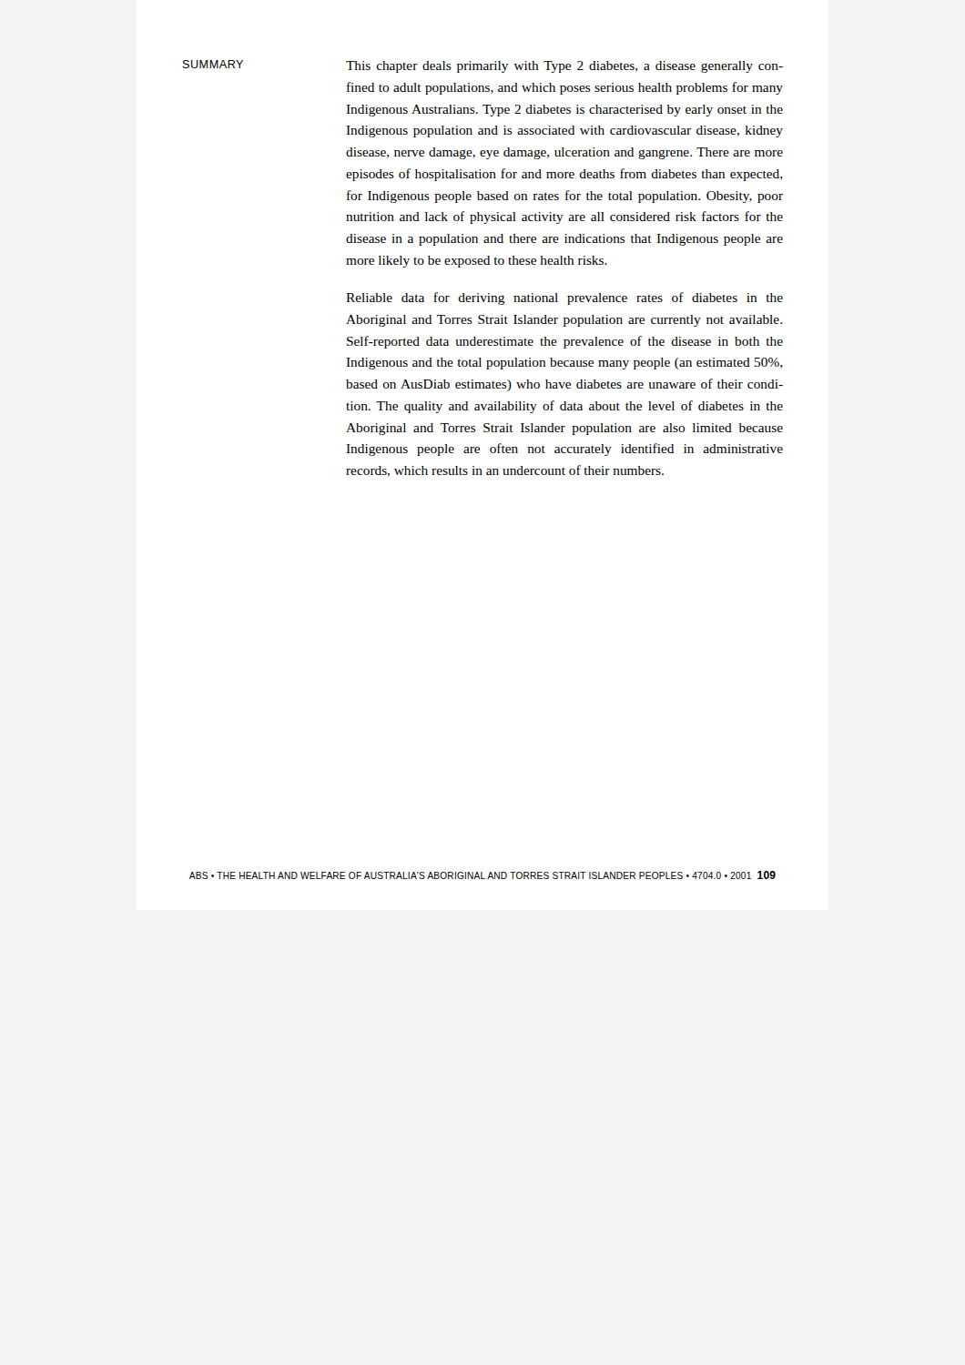Summary
This chapter deals primarily with Type 2 diabetes, a disease generally confined to adult populations, and which poses serious health problems for many Indigenous Australians. Type 2 diabetes is characterised by early onset in the Indigenous population and is associated with cardiovascular disease, kidney disease, nerve damage, eye damage, ulceration and gangrene. There are more episodes of hospitalisation for and more deaths from diabetes than expected, for Indigenous people based on rates for the total population. Obesity, poor nutrition and lack of physical activity are all considered risk factors for the disease in a population and there are indications that Indigenous people are more likely to be exposed to these health risks.
Reliable data for deriving national prevalence rates of diabetes in the Aboriginal and Torres Strait Islander population are currently not available. Self-reported data underestimate the prevalence of the disease in both the Indigenous and the total population because many people (an estimated 50%, based on AusDiab estimates) who have diabetes are unaware of their condition. The quality and availability of data about the level of diabetes in the Aboriginal and Torres Strait Islander population are also limited because Indigenous people are often not accurately identified in administrative records, which results in an undercount of their numbers.
ABS • THE HEALTH AND WELFARE OF AUSTRALIA'S ABORIGINAL AND TORRES STRAIT ISLANDER PEOPLES • 4704.0 • 2001109